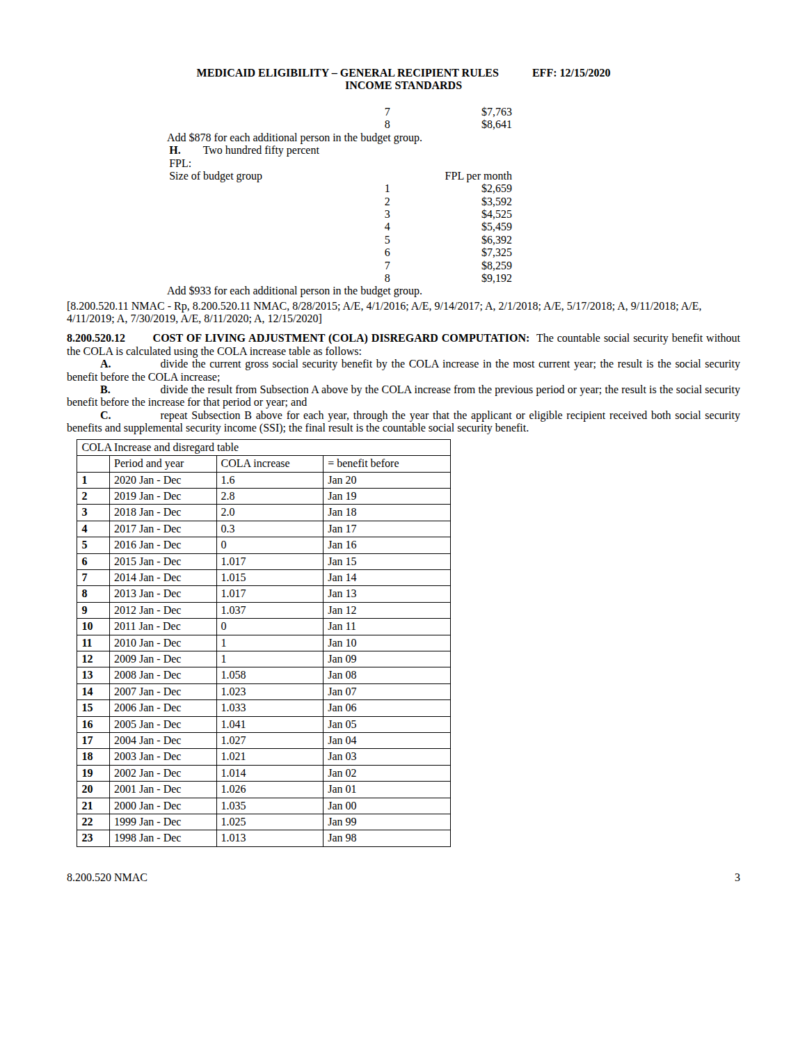MEDICAID ELIGIBILITY – GENERAL RECIPIENT RULES EFF: 12/15/2020
INCOME STANDARDS
| | 7 | $7,763 |
| | 8 | $8,641 |
Add $878 for each additional person in the budget group.
| H. Two hundred fifty percent FPL: | | |
| Size of budget group | | FPL per month |
| | 1 | $2,659 |
| | 2 | $3,592 |
| | 3 | $4,525 |
| | 4 | $5,459 |
| | 5 | $6,392 |
| | 6 | $7,325 |
| | 7 | $8,259 |
| | 8 | $9,192 |
Add $933 for each additional person in the budget group.
[8.200.520.11 NMAC - Rp, 8.200.520.11 NMAC, 8/28/2015; A/E, 4/1/2016; A/E, 9/14/2017; A, 2/1/2018; A/E, 5/17/2018; A, 9/11/2018; A/E, 4/11/2019; A, 7/30/2019, A/E, 8/11/2020; A, 12/15/2020]
8.200.520.12 COST OF LIVING ADJUSTMENT (COLA) DISREGARD COMPUTATION: The countable social security benefit without the COLA is calculated using the COLA increase table as follows:
A. divide the current gross social security benefit by the COLA increase in the most current year; the result is the social security benefit before the COLA increase;
B. divide the result from Subsection A above by the COLA increase from the previous period or year; the result is the social security benefit before the increase for that period or year; and
C. repeat Subsection B above for each year, through the year that the applicant or eligible recipient received both social security benefits and supplemental security income (SSI); the final result is the countable social security benefit.
| COLA Increase and disregard table |
| | Period and year | COLA increase | = benefit before |
| 1 | 2020 Jan - Dec | 1.6 | Jan 20 |
| 2 | 2019 Jan - Dec | 2.8 | Jan 19 |
| 3 | 2018 Jan - Dec | 2.0 | Jan 18 |
| 4 | 2017 Jan - Dec | 0.3 | Jan 17 |
| 5 | 2016 Jan - Dec | 0 | Jan 16 |
| 6 | 2015 Jan - Dec | 1.017 | Jan 15 |
| 7 | 2014 Jan - Dec | 1.015 | Jan 14 |
| 8 | 2013 Jan - Dec | 1.017 | Jan 13 |
| 9 | 2012 Jan - Dec | 1.037 | Jan 12 |
| 10 | 2011 Jan - Dec | 0 | Jan 11 |
| 11 | 2010 Jan - Dec | 1 | Jan 10 |
| 12 | 2009 Jan - Dec | 1 | Jan 09 |
| 13 | 2008 Jan - Dec | 1.058 | Jan 08 |
| 14 | 2007 Jan - Dec | 1.023 | Jan 07 |
| 15 | 2006 Jan - Dec | 1.033 | Jan 06 |
| 16 | 2005 Jan - Dec | 1.041 | Jan 05 |
| 17 | 2004 Jan - Dec | 1.027 | Jan 04 |
| 18 | 2003 Jan - Dec | 1.021 | Jan 03 |
| 19 | 2002 Jan - Dec | 1.014 | Jan 02 |
| 20 | 2001 Jan - Dec | 1.026 | Jan 01 |
| 21 | 2000 Jan - Dec | 1.035 | Jan 00 |
| 22 | 1999 Jan - Dec | 1.025 | Jan 99 |
| 23 | 1998 Jan - Dec | 1.013 | Jan 98 |
8.200.520 NMAC 3